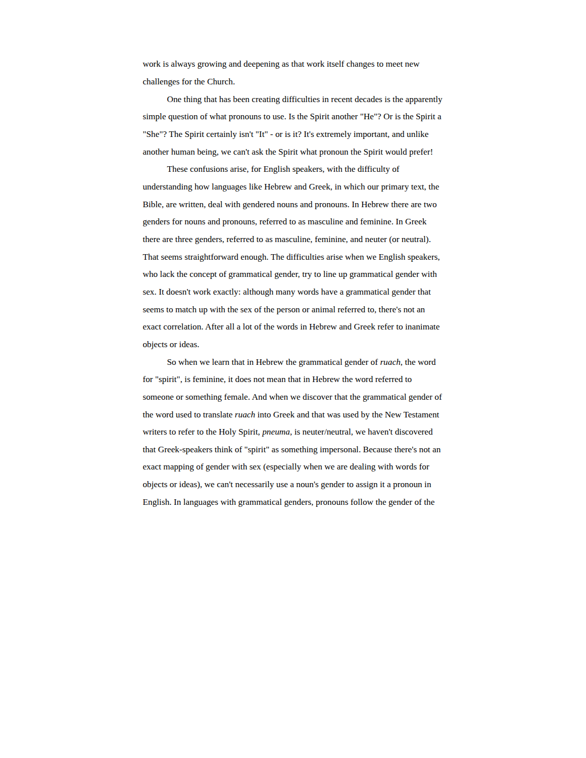work is always growing and deepening as that work itself changes to meet new challenges for the Church.
One thing that has been creating difficulties in recent decades is the apparently simple question of what pronouns to use. Is the Spirit another "He"? Or is the Spirit a "She"? The Spirit certainly isn't "It" - or is it? It's extremely important, and unlike another human being, we can't ask the Spirit what pronoun the Spirit would prefer!
These confusions arise, for English speakers, with the difficulty of understanding how languages like Hebrew and Greek, in which our primary text, the Bible, are written, deal with gendered nouns and pronouns. In Hebrew there are two genders for nouns and pronouns, referred to as masculine and feminine. In Greek there are three genders, referred to as masculine, feminine, and neuter (or neutral). That seems straightforward enough. The difficulties arise when we English speakers, who lack the concept of grammatical gender, try to line up grammatical gender with sex. It doesn't work exactly: although many words have a grammatical gender that seems to match up with the sex of the person or animal referred to, there's not an exact correlation. After all a lot of the words in Hebrew and Greek refer to inanimate objects or ideas.
So when we learn that in Hebrew the grammatical gender of ruach, the word for "spirit", is feminine, it does not mean that in Hebrew the word referred to someone or something female. And when we discover that the grammatical gender of the word used to translate ruach into Greek and that was used by the New Testament writers to refer to the Holy Spirit, pneuma, is neuter/neutral, we haven't discovered that Greek-speakers think of "spirit" as something impersonal. Because there's not an exact mapping of gender with sex (especially when we are dealing with words for objects or ideas), we can't necessarily use a noun's gender to assign it a pronoun in English. In languages with grammatical genders, pronouns follow the gender of the